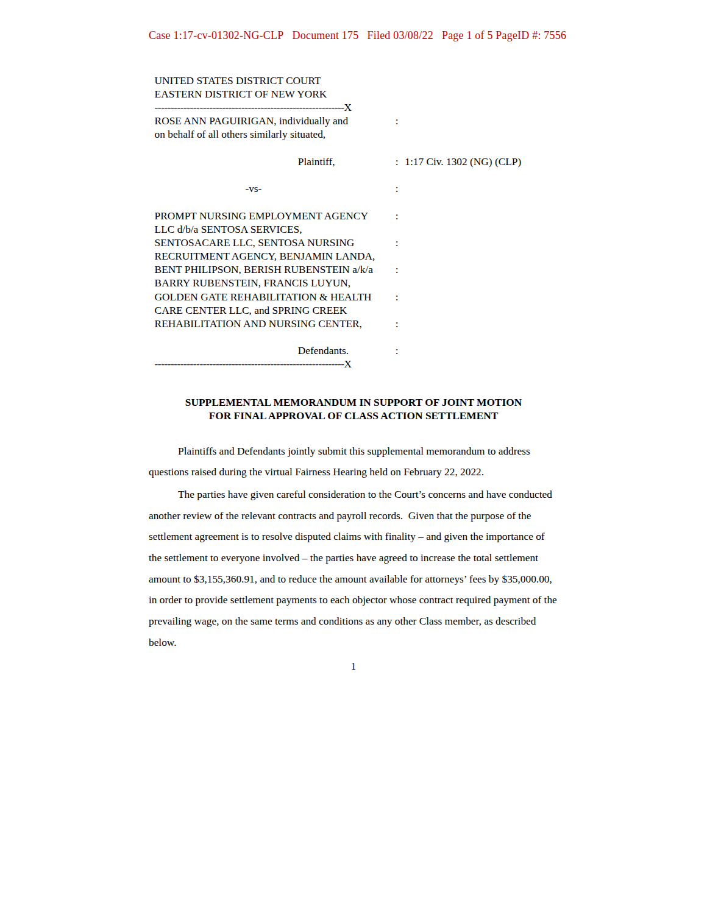Case 1:17-cv-01302-NG-CLP Document 175 Filed 03/08/22 Page 1 of 5 PageID #: 7556
UNITED STATES DISTRICT COURT
EASTERN DISTRICT OF NEW YORK
-----------------------------------------------------------X
| ROSE ANN PAGUIRIGAN, individually and on behalf of all others similarly situated, | : | |
| Plaintiff, | : | 1:17 Civ. 1302 (NG) (CLP) |
| -vs- | : | |
| PROMPT NURSING EMPLOYMENT AGENCY LLC d/b/a SENTOSA SERVICES, | : | |
| SENTOSACARE LLC, SENTOSA NURSING RECRUITMENT AGENCY, BENJAMIN LANDA, | : | |
| BENT PHILIPSON, BERISH RUBENSTEIN a/k/a BARRY RUBENSTEIN, FRANCIS LUYUN, | : | |
| GOLDEN GATE REHABILITATION & HEALTH CARE CENTER LLC, and SPRING CREEK | : | |
| REHABILITATION AND NURSING CENTER, | : | |
| Defendants. | : | |
-----------------------------------------------------------X
SUPPLEMENTAL MEMORANDUM IN SUPPORT OF JOINT MOTION
FOR FINAL APPROVAL OF CLASS ACTION SETTLEMENT
Plaintiffs and Defendants jointly submit this supplemental memorandum to address questions raised during the virtual Fairness Hearing held on February 22, 2022.
The parties have given careful consideration to the Court’s concerns and have conducted another review of the relevant contracts and payroll records. Given that the purpose of the settlement agreement is to resolve disputed claims with finality – and given the importance of the settlement to everyone involved – the parties have agreed to increase the total settlement amount to $3,155,360.91, and to reduce the amount available for attorneys’ fees by $35,000.00, in order to provide settlement payments to each objector whose contract required payment of the prevailing wage, on the same terms and conditions as any other Class member, as described below.
1